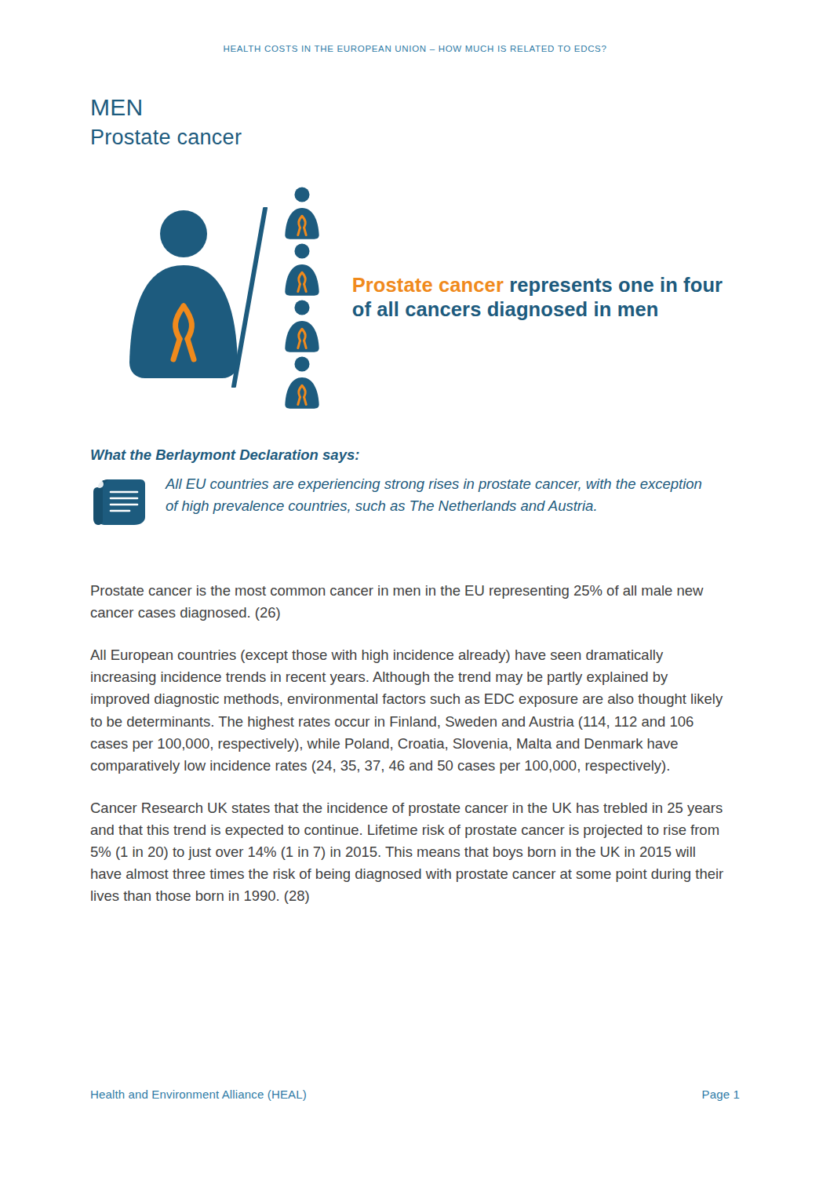Health costs in the European Union – how much is related to EDCs?
MEN
Prostate cancer
Prostate cancer represents one in four of all cancers diagnosed in men
What the Berlaymont Declaration says:
All EU countries are experiencing strong rises in prostate cancer, with the exception of high prevalence countries, such as The Netherlands and Austria.
Prostate cancer is the most common cancer in men in the EU representing 25% of all male new cancer cases diagnosed. (26)
All European countries (except those with high incidence already) have seen dramatically increasing incidence trends in recent years. Although the trend may be partly explained by improved diagnostic methods, environmental factors such as EDC exposure are also thought likely to be determinants. The highest rates occur in Finland, Sweden and Austria (114, 112 and 106 cases per 100,000, respectively), while Poland, Croatia, Slovenia, Malta and Denmark have comparatively low incidence rates (24, 35, 37, 46 and 50 cases per 100,000, respectively).
Cancer Research UK states that the incidence of prostate cancer in the UK has trebled in 25 years and that this trend is expected to continue. Lifetime risk of prostate cancer is projected to rise from 5% (1 in 20) to just over 14% (1 in 7) in 2015. This means that boys born in the UK in 2015 will have almost three times the risk of being diagnosed with prostate cancer at some point during their lives than those born in 1990. (28)
Health and Environment Alliance (HEAL) Page 1